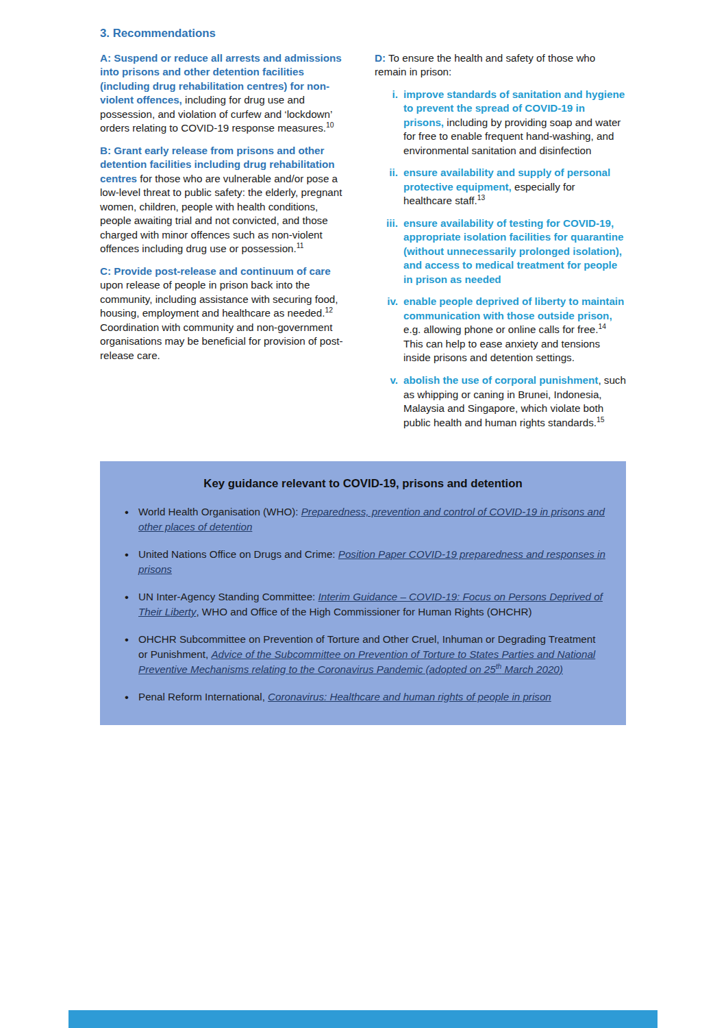3. Recommendations
A: Suspend or reduce all arrests and admissions into prisons and other detention facilities (including drug rehabilitation centres) for non-violent offences, including for drug use and possession, and violation of curfew and ‘lockdown’ orders relating to COVID-19 response measures.10
B: Grant early release from prisons and other detention facilities including drug rehabilitation centres for those who are vulnerable and/or pose a low-level threat to public safety: the elderly, pregnant women, children, people with health conditions, people awaiting trial and not convicted, and those charged with minor offences such as non-violent offences including drug use or possession.11
C: Provide post-release and continuum of care upon release of people in prison back into the community, including assistance with securing food, housing, employment and healthcare as needed.12 Coordination with community and non-government organisations may be beneficial for provision of post-release care.
D: To ensure the health and safety of those who remain in prison:
improve standards of sanitation and hygiene to prevent the spread of COVID-19 in prisons, including by providing soap and water for free to enable frequent hand-washing, and environmental sanitation and disinfection
ensure availability and supply of personal protective equipment, especially for healthcare staff.13
ensure availability of testing for COVID-19, appropriate isolation facilities for quarantine (without unnecessarily prolonged isolation), and access to medical treatment for people in prison as needed
enable people deprived of liberty to maintain communication with those outside prison, e.g. allowing phone or online calls for free.14 This can help to ease anxiety and tensions inside prisons and detention settings.
abolish the use of corporal punishment, such as whipping or caning in Brunei, Indonesia, Malaysia and Singapore, which violate both public health and human rights standards.15
Key guidance relevant to COVID-19, prisons and detention
World Health Organisation (WHO): Preparedness, prevention and control of COVID-19 in prisons and other places of detention
United Nations Office on Drugs and Crime: Position Paper COVID-19 preparedness and responses in prisons
UN Inter-Agency Standing Committee: Interim Guidance – COVID-19: Focus on Persons Deprived of Their Liberty, WHO and Office of the High Commissioner for Human Rights (OHCHR)
OHCHR Subcommittee on Prevention of Torture and Other Cruel, Inhuman or Degrading Treatment or Punishment, Advice of the Subcommittee on Prevention of Torture to States Parties and National Preventive Mechanisms relating to the Coronavirus Pandemic (adopted on 25th March 2020)
Penal Reform International, Coronavirus: Healthcare and human rights of people in prison